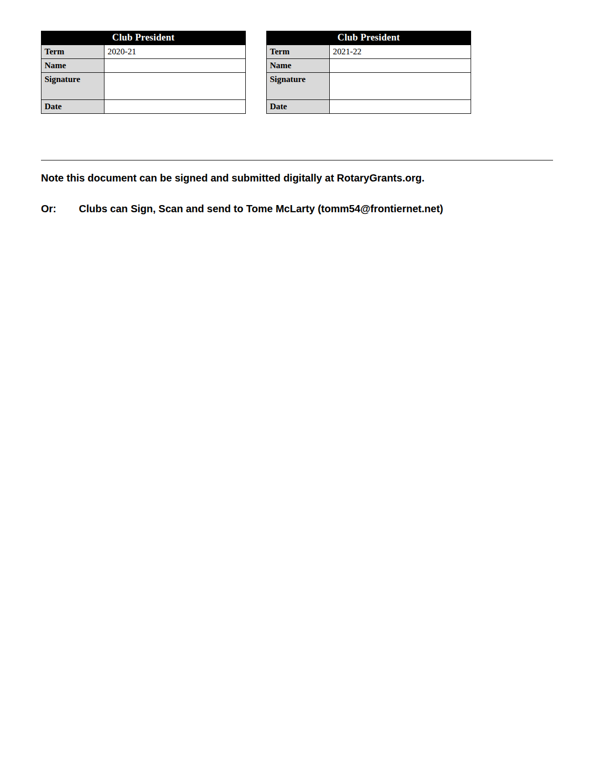Club President
| Term | 2020-21 |
| Name | |
| Signature | |
| Date | |
Club President
| Term | 2021-22 |
| Name | |
| Signature | |
| Date | |
Note this document can be signed and submitted digitally at RotaryGrants.org.
Or: Clubs can Sign, Scan and send to Tome McLarty (tomm54@frontiernet.net)